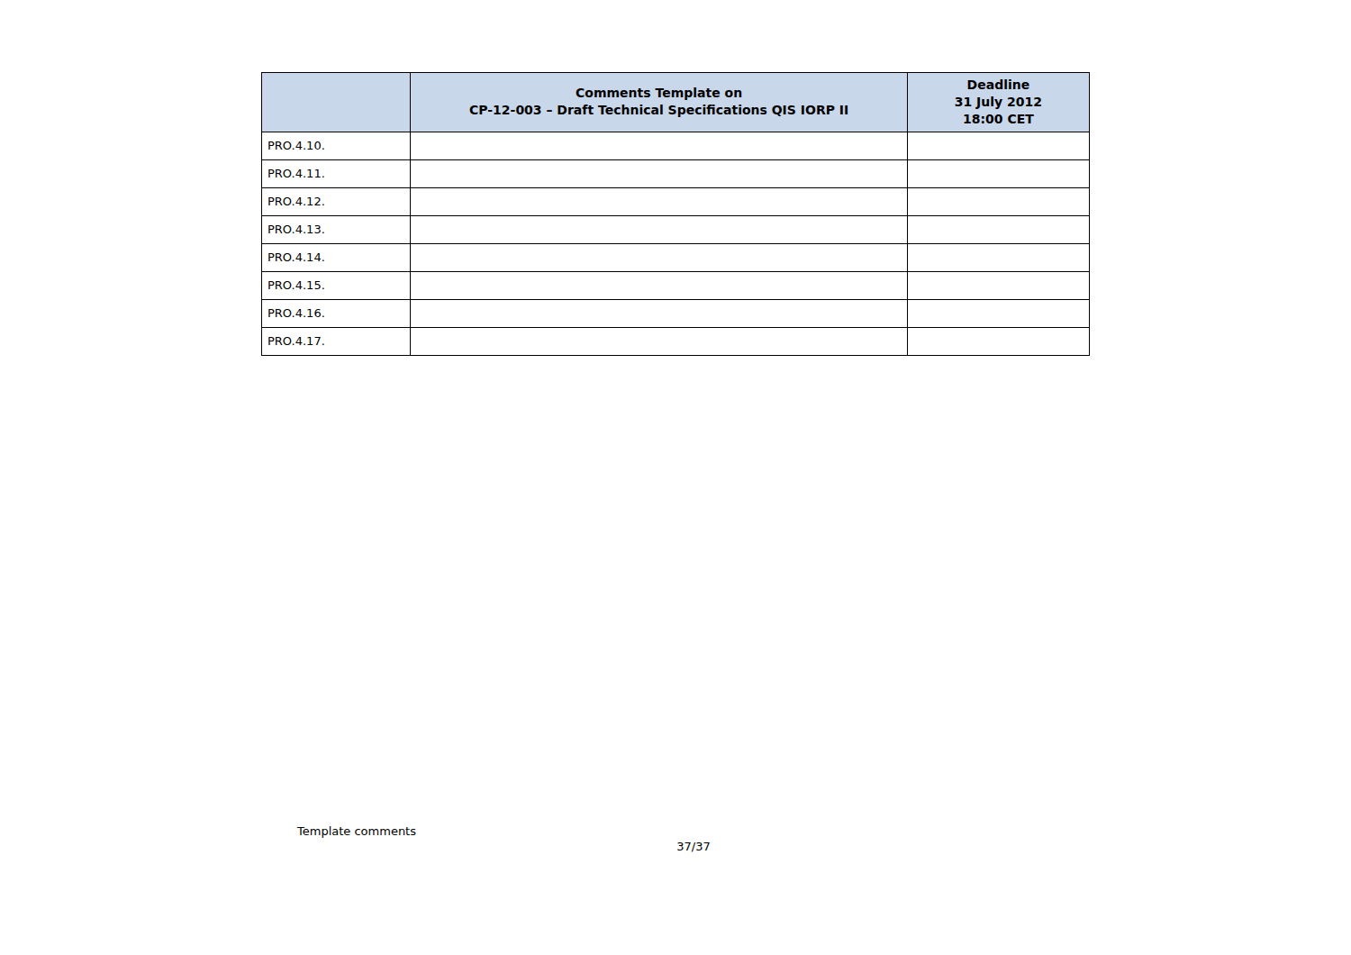| | Comments Template on CP-12-003 – Draft Technical Specifications QIS IORP II | Deadline 31 July 2012 18:00 CET |
| --- | --- | --- |
| PRO.4.10. | | |
| PRO.4.11. | | |
| PRO.4.12. | | |
| PRO.4.13. | | |
| PRO.4.14. | | |
| PRO.4.15. | | |
| PRO.4.16. | | |
| PRO.4.17. | | |
Template comments
37/37